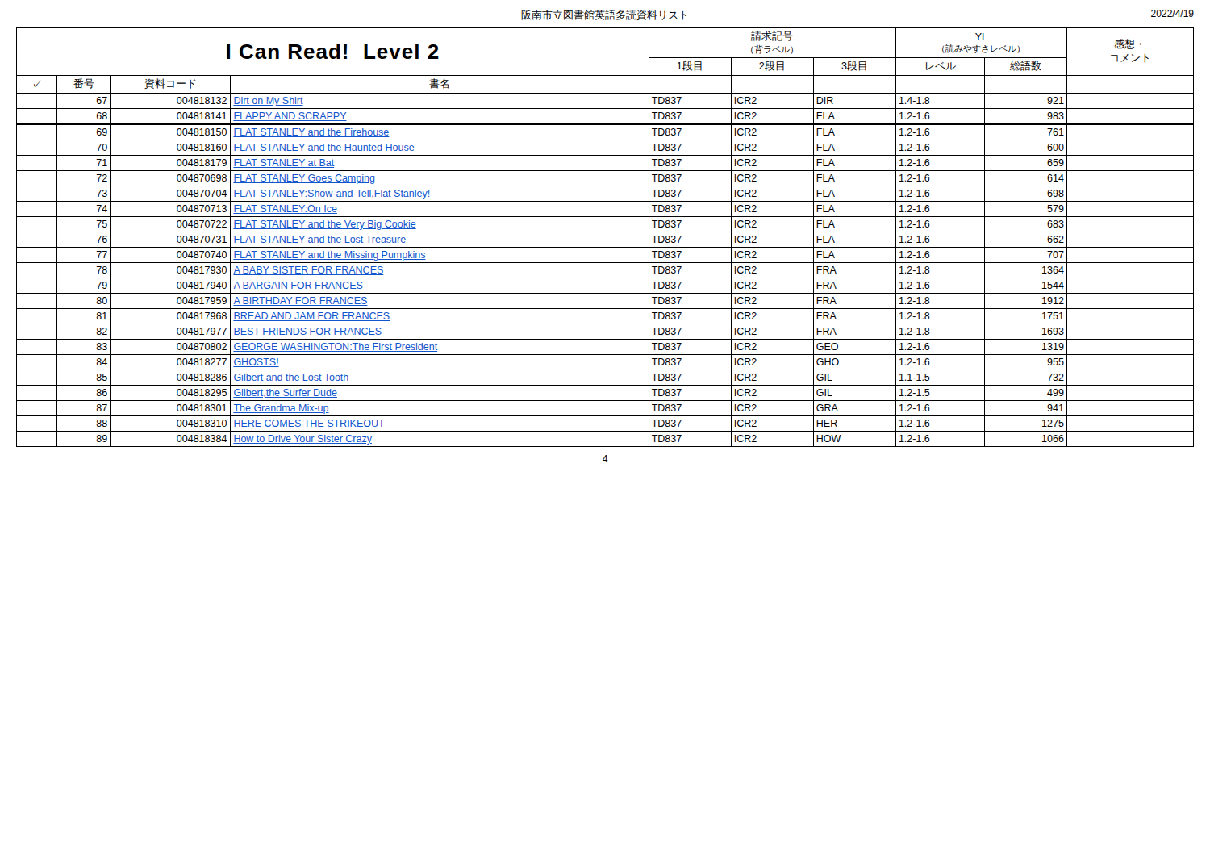阪南市立図書館英語多読資料リスト 2022/4/19
| I Can Read! Level 2 | 請求記号 （背ラベル） | YL （読みやすさレベル） | 感想・ コメント |
| --- | --- | --- | --- |
| 1段目 | 2段目 | 3段目 | レベル | 総語数 |
| ✓ | 番号 | 資料コード | 書名 | | | | | | |
| | 67 | 004818132 | Dirt on My Shirt | TD837 | ICR2 | DIR | 1.4-1.8 | 921 | |
| | 68 | 004818141 | FLAPPY AND SCRAPPY | TD837 | ICR2 | FLA | 1.2-1.6 | 983 | |
| | 69 | 004818150 | FLAT STANLEY and the Firehouse | TD837 | ICR2 | FLA | 1.2-1.6 | 761 | |
| | 70 | 004818160 | FLAT STANLEY and the Haunted House | TD837 | ICR2 | FLA | 1.2-1.6 | 600 | |
| | 71 | 004818179 | FLAT STANLEY at Bat | TD837 | ICR2 | FLA | 1.2-1.6 | 659 | |
| | 72 | 004870698 | FLAT STANLEY Goes Camping | TD837 | ICR2 | FLA | 1.2-1.6 | 614 | |
| | 73 | 004870704 | FLAT STANLEY:Show-and-Tell,Flat Stanley! | TD837 | ICR2 | FLA | 1.2-1.6 | 698 | |
| | 74 | 004870713 | FLAT STANLEY:On Ice | TD837 | ICR2 | FLA | 1.2-1.6 | 579 | |
| | 75 | 004870722 | FLAT STANLEY and the Very Big Cookie | TD837 | ICR2 | FLA | 1.2-1.6 | 683 | |
| | 76 | 004870731 | FLAT STANLEY and the Lost Treasure | TD837 | ICR2 | FLA | 1.2-1.6 | 662 | |
| | 77 | 004870740 | FLAT STANLEY and the Missing Pumpkins | TD837 | ICR2 | FLA | 1.2-1.6 | 707 | |
| | 78 | 004817930 | A BABY SISTER FOR FRANCES | TD837 | ICR2 | FRA | 1.2-1.8 | 1364 | |
| | 79 | 004817940 | A BARGAIN FOR FRANCES | TD837 | ICR2 | FRA | 1.2-1.6 | 1544 | |
| | 80 | 004817959 | A BIRTHDAY FOR FRANCES | TD837 | ICR2 | FRA | 1.2-1.8 | 1912 | |
| | 81 | 004817968 | BREAD AND JAM FOR FRANCES | TD837 | ICR2 | FRA | 1.2-1.8 | 1751 | |
| | 82 | 004817977 | BEST FRIENDS FOR FRANCES | TD837 | ICR2 | FRA | 1.2-1.8 | 1693 | |
| | 83 | 004870802 | GEORGE WASHINGTON:The First President | TD837 | ICR2 | GEO | 1.2-1.6 | 1319 | |
| | 84 | 004818277 | GHOSTS! | TD837 | ICR2 | GHO | 1.2-1.6 | 955 | |
| | 85 | 004818286 | Gilbert and the Lost Tooth | TD837 | ICR2 | GIL | 1.1-1.5 | 732 | |
| | 86 | 004818295 | Gilbert,the Surfer Dude | TD837 | ICR2 | GIL | 1.2-1.5 | 499 | |
| | 87 | 004818301 | The Grandma Mix-up | TD837 | ICR2 | GRA | 1.2-1.6 | 941 | |
| | 88 | 004818310 | HERE COMES THE STRIKEOUT | TD837 | ICR2 | HER | 1.2-1.6 | 1275 | |
| | 89 | 004818384 | How to Drive Your Sister Crazy | TD837 | ICR2 | HOW | 1.2-1.6 | 1066 | |
4